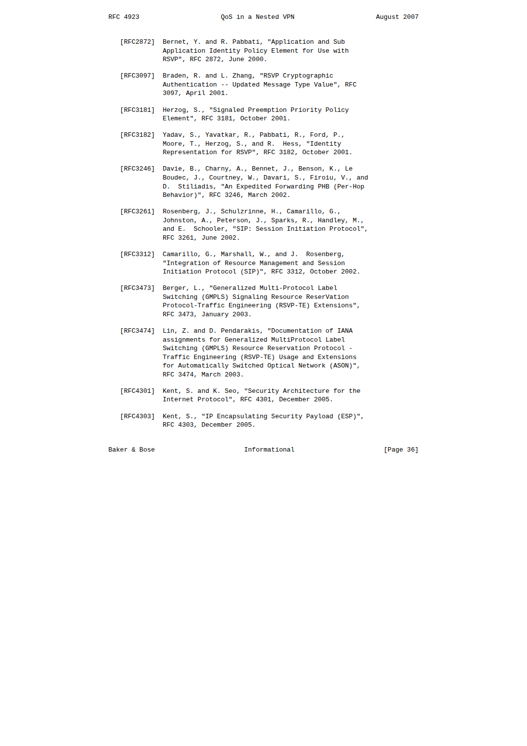RFC 4923 QoS in a Nested VPN August 2007
[RFC2872]
Bernet, Y. and R. Pabbati, "Application and Sub Application Identity Policy Element for Use with RSVP", RFC 2872, June 2000.
[RFC3097]
Braden, R. and L. Zhang, "RSVP Cryptographic Authentication -- Updated Message Type Value", RFC 3097, April 2001.
[RFC3181]
Herzog, S., "Signaled Preemption Priority Policy Element", RFC 3181, October 2001.
[RFC3182]
Yadav, S., Yavatkar, R., Pabbati, R., Ford, P., Moore, T., Herzog, S., and R. Hess, "Identity Representation for RSVP", RFC 3182, October 2001.
[RFC3246]
Davie, B., Charny, A., Bennet, J., Benson, K., Le Boudec, J., Courtney, W., Davari, S., Firoiu, V., and D. Stiliadis, "An Expedited Forwarding PHB (Per-Hop Behavior)", RFC 3246, March 2002.
[RFC3261]
Rosenberg, J., Schulzrinne, H., Camarillo, G., Johnston, A., Peterson, J., Sparks, R., Handley, M., and E. Schooler, "SIP: Session Initiation Protocol", RFC 3261, June 2002.
[RFC3312]
Camarillo, G., Marshall, W., and J. Rosenberg, "Integration of Resource Management and Session Initiation Protocol (SIP)", RFC 3312, October 2002.
[RFC3473]
Berger, L., "Generalized Multi-Protocol Label Switching (GMPLS) Signaling Resource ReserVation Protocol-Traffic Engineering (RSVP-TE) Extensions", RFC 3473, January 2003.
[RFC3474]
Lin, Z. and D. Pendarakis, "Documentation of IANA assignments for Generalized MultiProtocol Label Switching (GMPLS) Resource Reservation Protocol - Traffic Engineering (RSVP-TE) Usage and Extensions for Automatically Switched Optical Network (ASON)", RFC 3474, March 2003.
[RFC4301]
Kent, S. and K. Seo, "Security Architecture for the Internet Protocol", RFC 4301, December 2005.
[RFC4303]
Kent, S., "IP Encapsulating Security Payload (ESP)", RFC 4303, December 2005.
Baker & Bose Informational [Page 36]